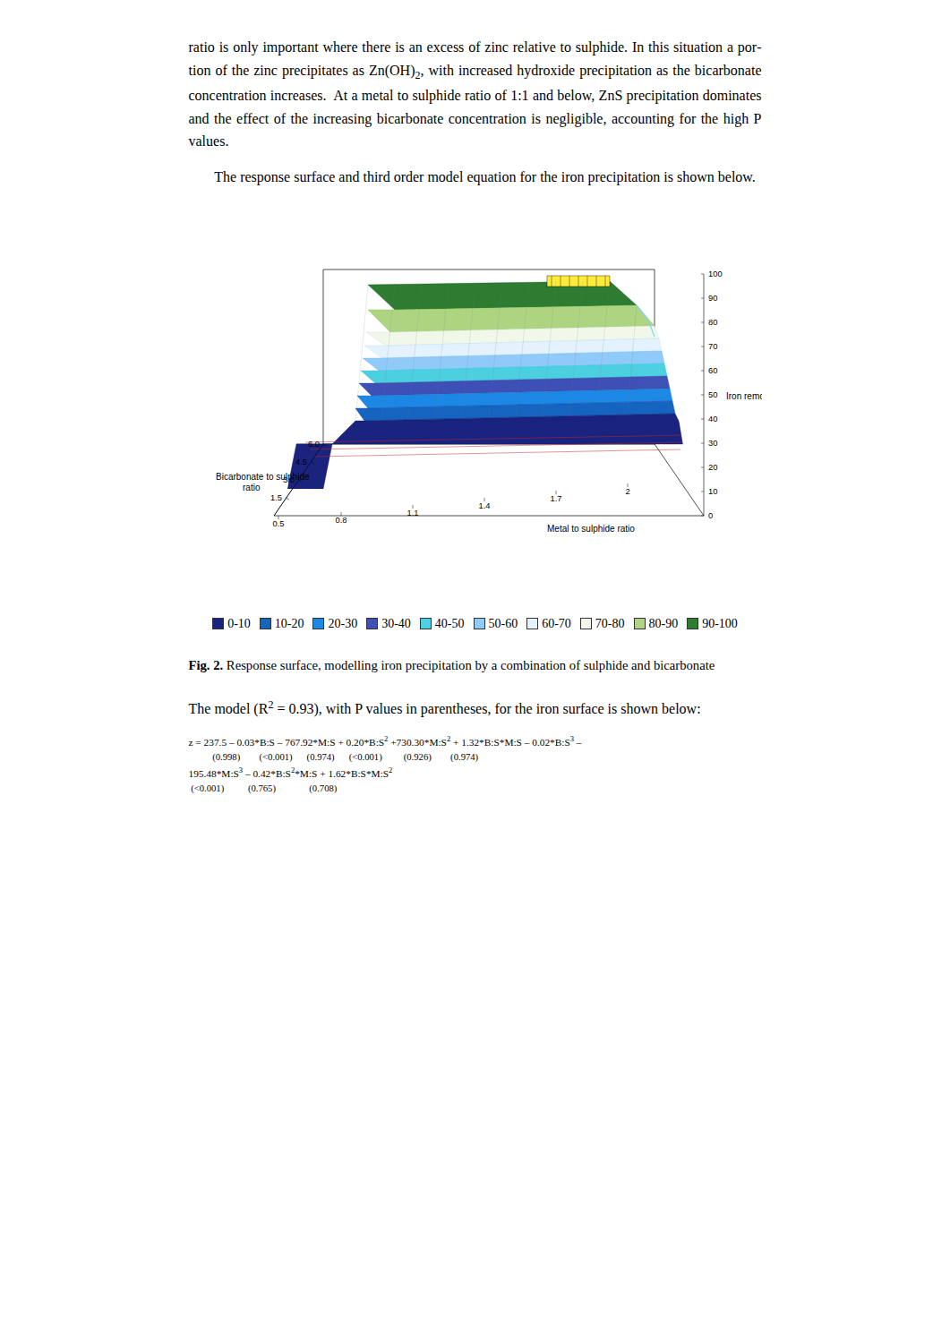ratio is only important where there is an excess of zinc relative to sulphide. In this situation a portion of the zinc precipitates as Zn(OH)2, with increased hydroxide precipitation as the bicarbonate concentration increases. At a metal to sulphide ratio of 1:1 and below, ZnS precipitation dominates and the effect of the increasing bicarbonate concentration is negligible, accounting for the high P values.
The response surface and third order model equation for the iron precipitation is shown below.
100 90 80 70 60 50 40 30 20 10 0 Iron removal (%) 6.0 4.5 3.0 1.5 Bicarbonate to sulphide ratio 0.5 0.8 1.1 1.4 1.7 2 Metal to sulphide ratio
0-10 10-20 20-30 30-40 40-50 50-60 60-70 70-80 80-90 90-100
Fig. 2. Response surface, modelling iron precipitation by a combination of sulphide and bicarbonate
The model (R2 = 0.93), with P values in parentheses, for the iron surface is shown below:
z = 237.5 – 0.03*B:S – 767.92*M:S + 0.20*B:S2 +730.30*M:S2 + 1.32*B:S*M:S – 0.02*B:S3 –
(0.998) (<0.001) (0.974) (<0.001) (0.926) (0.974)
195.48*M:S3 – 0.42*B:S2*M:S + 1.62*B:S*M:S2
(<0.001) (0.765) (0.708)